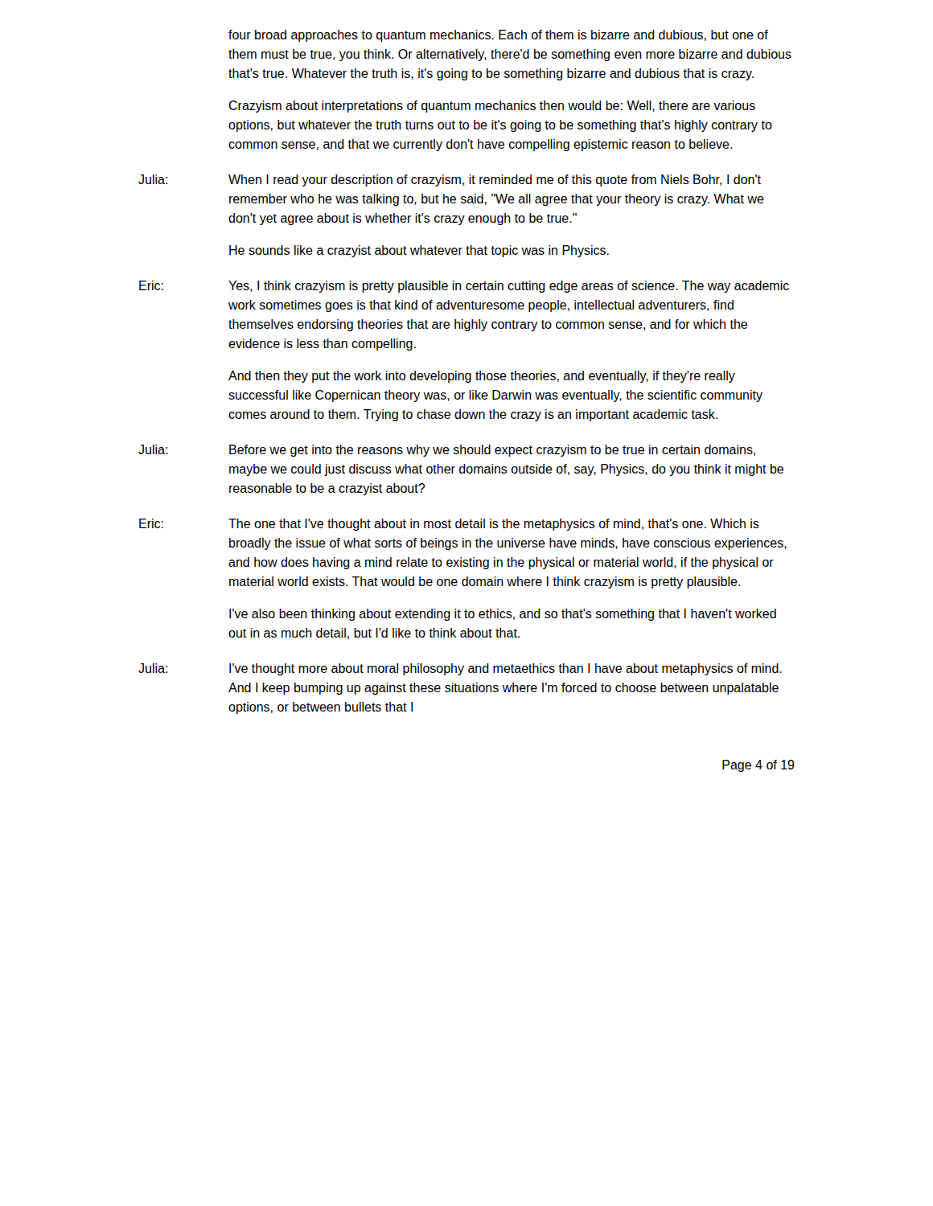four broad approaches to quantum mechanics. Each of them is bizarre and dubious, but one of them must be true, you think. Or alternatively, there'd be something even more bizarre and dubious that's true. Whatever the truth is, it's going to be something bizarre and dubious that is crazy.
Crazyism about interpretations of quantum mechanics then would be: Well, there are various options, but whatever the truth turns out to be it's going to be something that's highly contrary to common sense, and that we currently don't have compelling epistemic reason to believe.
Julia:
When I read your description of crazyism, it reminded me of this quote from Niels Bohr, I don't remember who he was talking to, but he said, "We all agree that your theory is crazy. What we don't yet agree about is whether it's crazy enough to be true."
He sounds like a crazyist about whatever that topic was in Physics.
Eric:
Yes, I think crazyism is pretty plausible in certain cutting edge areas of science. The way academic work sometimes goes is that kind of adventuresome people, intellectual adventurers, find themselves endorsing theories that are highly contrary to common sense, and for which the evidence is less than compelling.
And then they put the work into developing those theories, and eventually, if they're really successful like Copernican theory was, or like Darwin was eventually, the scientific community comes around to them. Trying to chase down the crazy is an important academic task.
Julia:
Before we get into the reasons why we should expect crazyism to be true in certain domains, maybe we could just discuss what other domains outside of, say, Physics, do you think it might be reasonable to be a crazyist about?
Eric:
The one that I've thought about in most detail is the metaphysics of mind, that's one. Which is broadly the issue of what sorts of beings in the universe have minds, have conscious experiences, and how does having a mind relate to existing in the physical or material world, if the physical or material world exists. That would be one domain where I think crazyism is pretty plausible.
I've also been thinking about extending it to ethics, and so that's something that I haven't worked out in as much detail, but I'd like to think about that.
Julia:
I've thought more about moral philosophy and metaethics than I have about metaphysics of mind. And I keep bumping up against these situations where I'm forced to choose between unpalatable options, or between bullets that I
Page 4 of 19